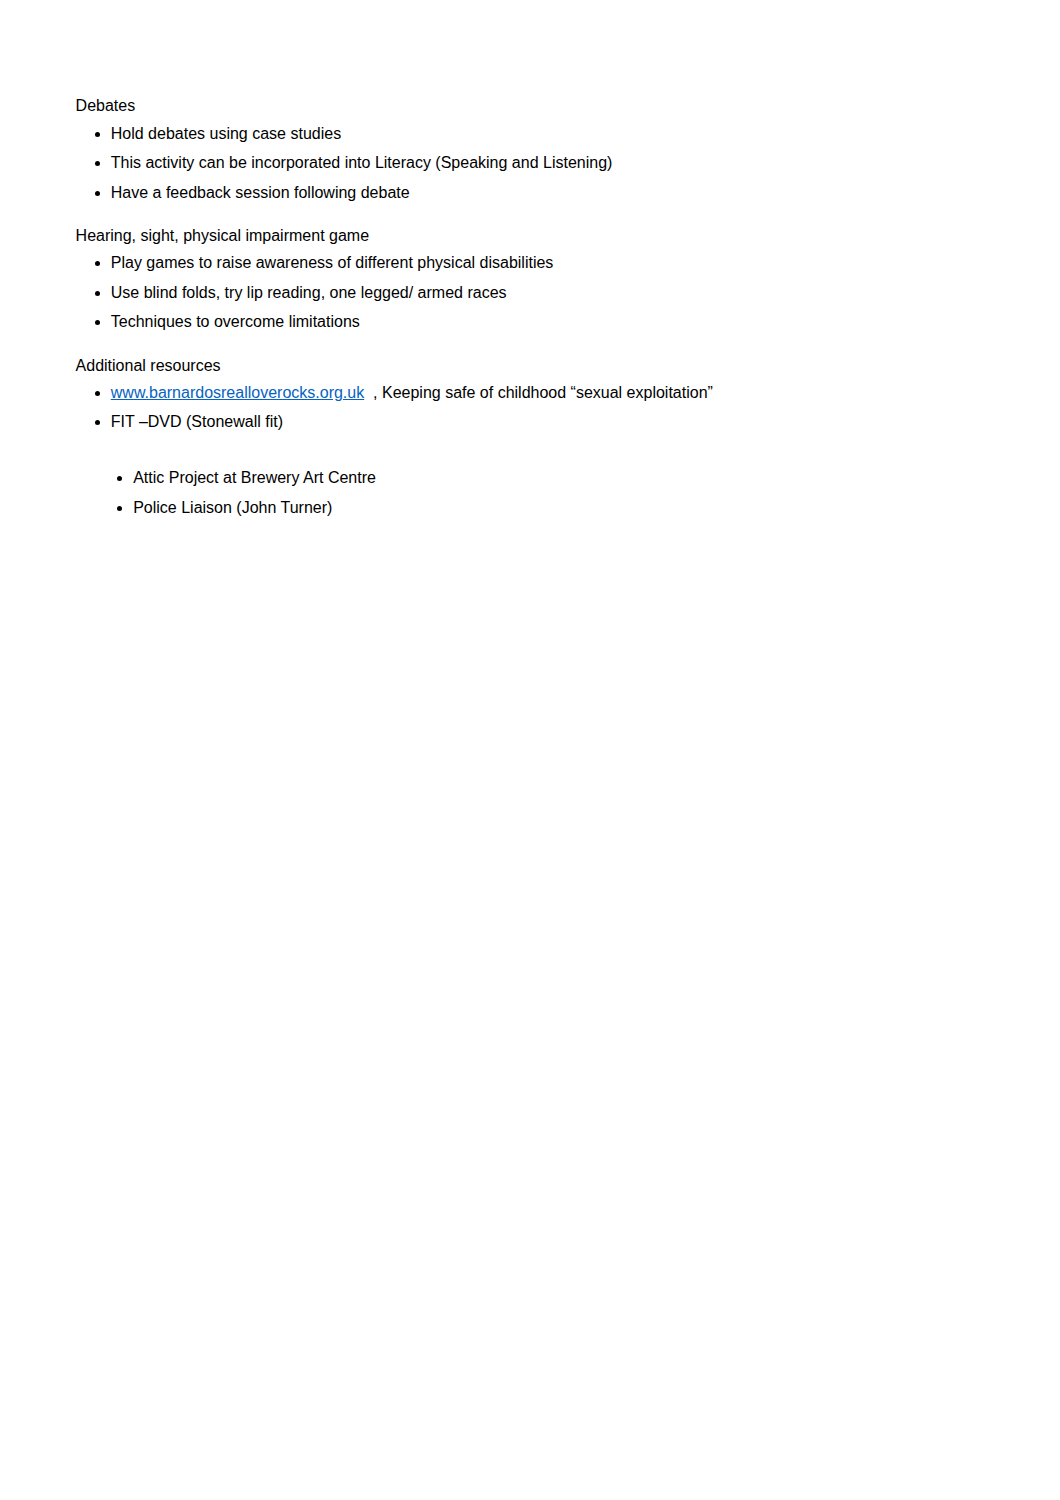Debates
Hold debates using case studies
This activity can be incorporated into Literacy (Speaking and Listening)
Have a feedback session following debate
Hearing, sight, physical impairment game
Play games to raise awareness of different physical disabilities
Use blind folds, try lip reading, one legged/ armed races
Techniques to overcome limitations
Additional resources
www.barnardosrealloverocks.org.uk , Keeping safe of childhood “sexual exploitation”
FIT –DVD (Stonewall fit)
Attic Project at Brewery Art Centre
Police Liaison (John Turner)